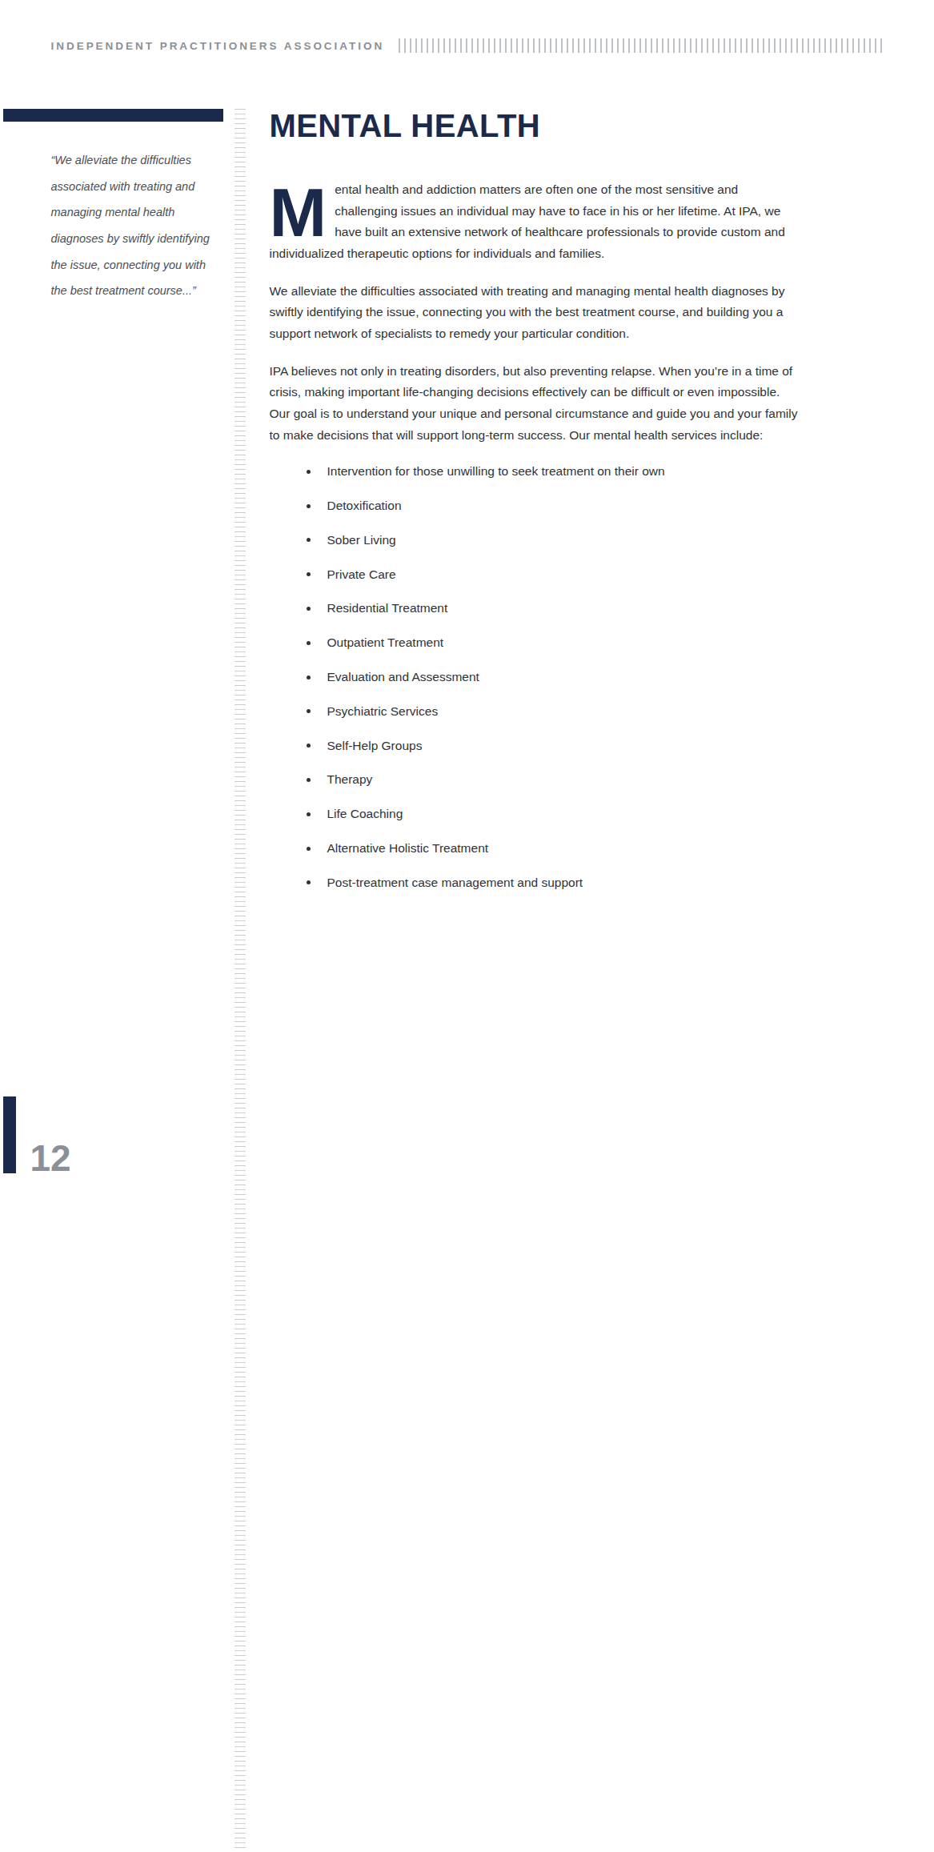Independent Practitioners Association
“We alleviate the difficulties associated with treating and managing mental health diagnoses by swiftly identifying the issue, connecting you with the best treatment course...”
MENTAL HEALTH
Mental health and addiction matters are often one of the most sensitive and challenging issues an individual may have to face in his or her lifetime. At IPA, we have built an extensive network of healthcare professionals to provide custom and individualized therapeutic options for individuals and families.
We alleviate the difficulties associated with treating and managing mental health diagnoses by swiftly identifying the issue, connecting you with the best treatment course, and building you a support network of specialists to remedy your particular condition.
IPA believes not only in treating disorders, but also preventing relapse. When you’re in a time of crisis, making important life-changing decisions effectively can be difficult or even impossible. Our goal is to understand your unique and personal circumstance and guide you and your family to make decisions that will support long-term success. Our mental health services include:
Intervention for those unwilling to seek treatment on their own
Detoxification
Sober Living
Private Care
Residential Treatment
Outpatient Treatment
Evaluation and Assessment
Psychiatric Services
Self-Help Groups
Therapy
Life Coaching
Alternative Holistic Treatment
Post-treatment case management and support
12